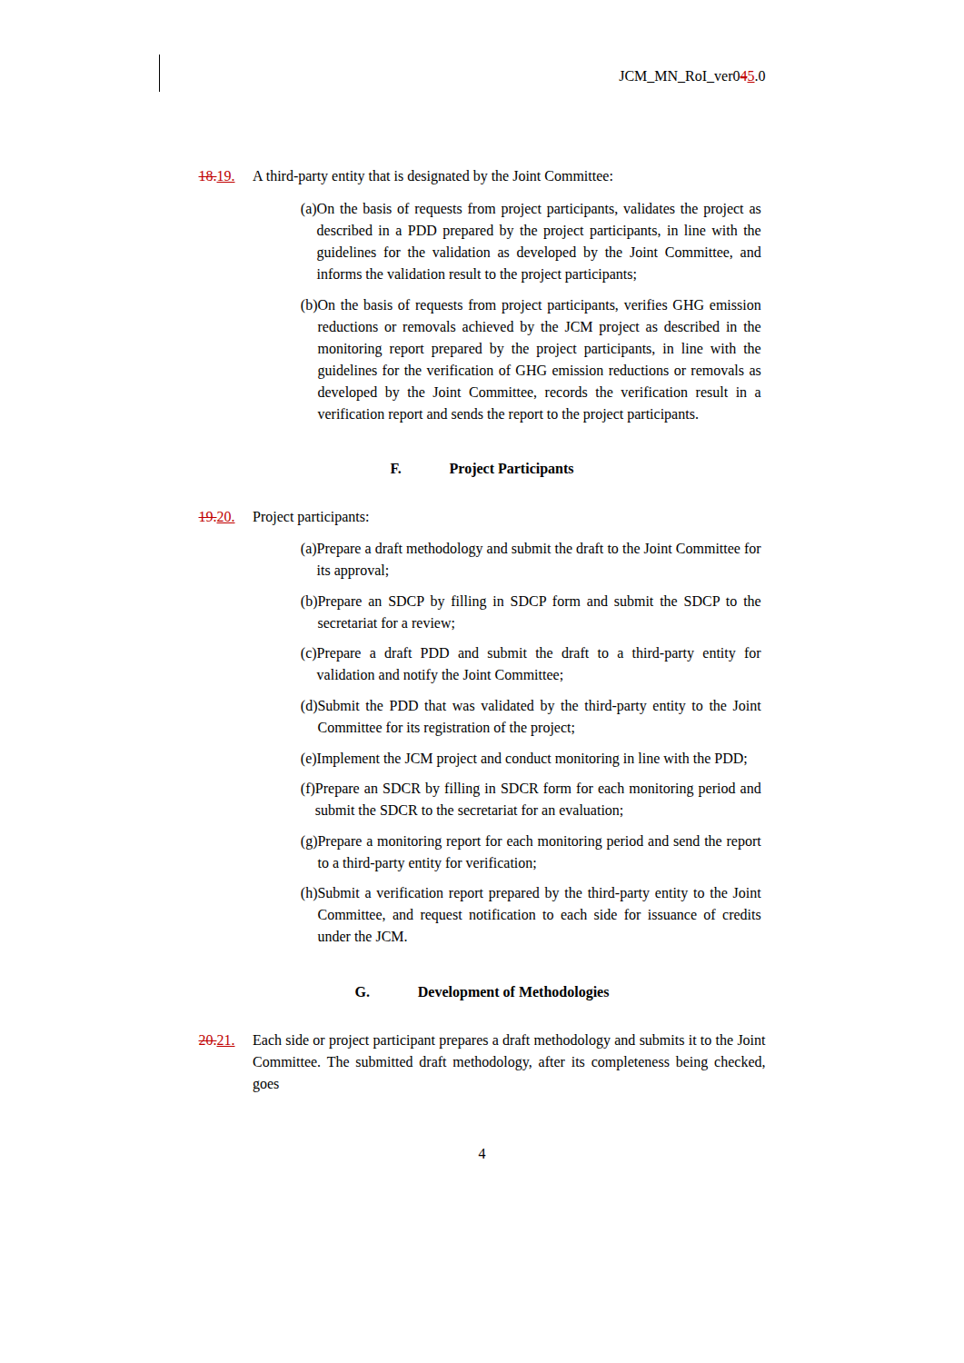JCM_MN_RoI_ver045.0
18. 19.
A third-party entity that is designated by the Joint Committee:
(a)
On the basis of requests from project participants, validates the project as described in a PDD prepared by the project participants, in line with the guidelines for the validation as developed by the Joint Committee, and informs the validation result to the project participants;
(b)
On the basis of requests from project participants, verifies GHG emission reductions or removals achieved by the JCM project as described in the monitoring report prepared by the project participants, in line with the guidelines for the verification of GHG emission reductions or removals as developed by the Joint Committee, records the verification result in a verification report and sends the report to the project participants.
F. Project Participants
19. 20.
Project participants:
(a)
Prepare a draft methodology and submit the draft to the Joint Committee for its approval;
(b)
Prepare an SDCP by filling in SDCP form and submit the SDCP to the secretariat for a review;
(c)
Prepare a draft PDD and submit the draft to a third-party entity for validation and notify the Joint Committee;
(d)
Submit the PDD that was validated by the third-party entity to the Joint Committee for its registration of the project;
(e)
Implement the JCM project and conduct monitoring in line with the PDD;
(f)
Prepare an SDCR by filling in SDCR form for each monitoring period and submit the SDCR to the secretariat for an evaluation;
(g)
Prepare a monitoring report for each monitoring period and send the report to a third-party entity for verification;
(h)
Submit a verification report prepared by the third-party entity to the Joint Committee, and request notification to each side for issuance of credits under the JCM.
G. Development of Methodologies
20. 21.
Each side or project participant prepares a draft methodology and submits it to the Joint Committee. The submitted draft methodology, after its completeness being checked, goes
4